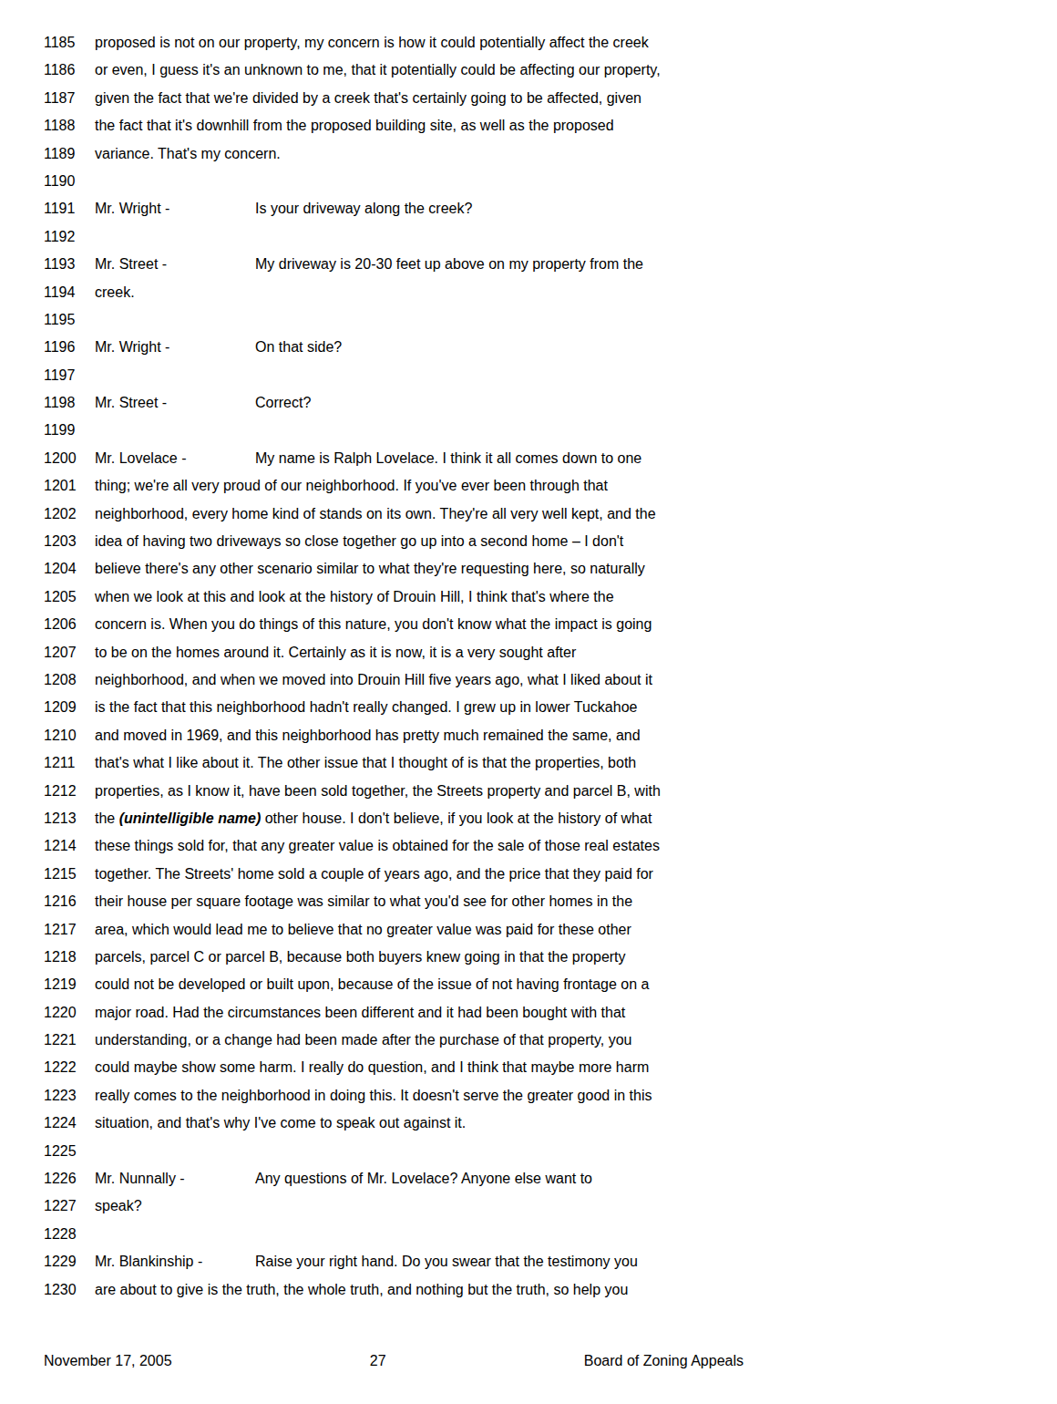1185 proposed is not on our property, my concern is how it could potentially affect the creek
1186 or even, I guess it's an unknown to me, that it potentially could be affecting our property,
1187 given the fact that we're divided by a creek that's certainly going to be affected, given
1188 the fact that it's downhill from the proposed building site, as well as the proposed
1189 variance. That's my concern.
1190
1191 Mr. Wright -Is your driveway along the creek?
1192
1193 Mr. Street -My driveway is 20-30 feet up above on my property from the
1194 creek.
1195
1196 Mr. Wright -On that side?
1197
1198 Mr. Street -Correct?
1199
1200 Mr. Lovelace -My name is Ralph Lovelace. I think it all comes down to one
1201 thing; we're all very proud of our neighborhood. If you've ever been through that
1202 neighborhood, every home kind of stands on its own. They're all very well kept, and the
1203 idea of having two driveways so close together go up into a second home – I don't
1204 believe there's any other scenario similar to what they're requesting here, so naturally
1205 when we look at this and look at the history of Drouin Hill, I think that's where the
1206 concern is. When you do things of this nature, you don't know what the impact is going
1207 to be on the homes around it. Certainly as it is now, it is a very sought after
1208 neighborhood, and when we moved into Drouin Hill five years ago, what I liked about it
1209 is the fact that this neighborhood hadn't really changed. I grew up in lower Tuckahoe
1210 and moved in 1969, and this neighborhood has pretty much remained the same, and
1211 that's what I like about it. The other issue that I thought of is that the properties, both
1212 properties, as I know it, have been sold together, the Streets property and parcel B, with
1213 the (unintelligible name) other house. I don't believe, if you look at the history of what
1214 these things sold for, that any greater value is obtained for the sale of those real estates
1215 together. The Streets' home sold a couple of years ago, and the price that they paid for
1216 their house per square footage was similar to what you'd see for other homes in the
1217 area, which would lead me to believe that no greater value was paid for these other
1218 parcels, parcel C or parcel B, because both buyers knew going in that the property
1219 could not be developed or built upon, because of the issue of not having frontage on a
1220 major road. Had the circumstances been different and it had been bought with that
1221 understanding, or a change had been made after the purchase of that property, you
1222 could maybe show some harm. I really do question, and I think that maybe more harm
1223 really comes to the neighborhood in doing this. It doesn't serve the greater good in this
1224 situation, and that's why I've come to speak out against it.
1225
1226 Mr. Nunnally -Any questions of Mr. Lovelace? Anyone else want to
1227 speak?
1228
1229 Mr. Blankinship -Raise your right hand. Do you swear that the testimony you
1230 are about to give is the truth, the whole truth, and nothing but the truth, so help you
November 17, 2005 27 Board of Zoning Appeals